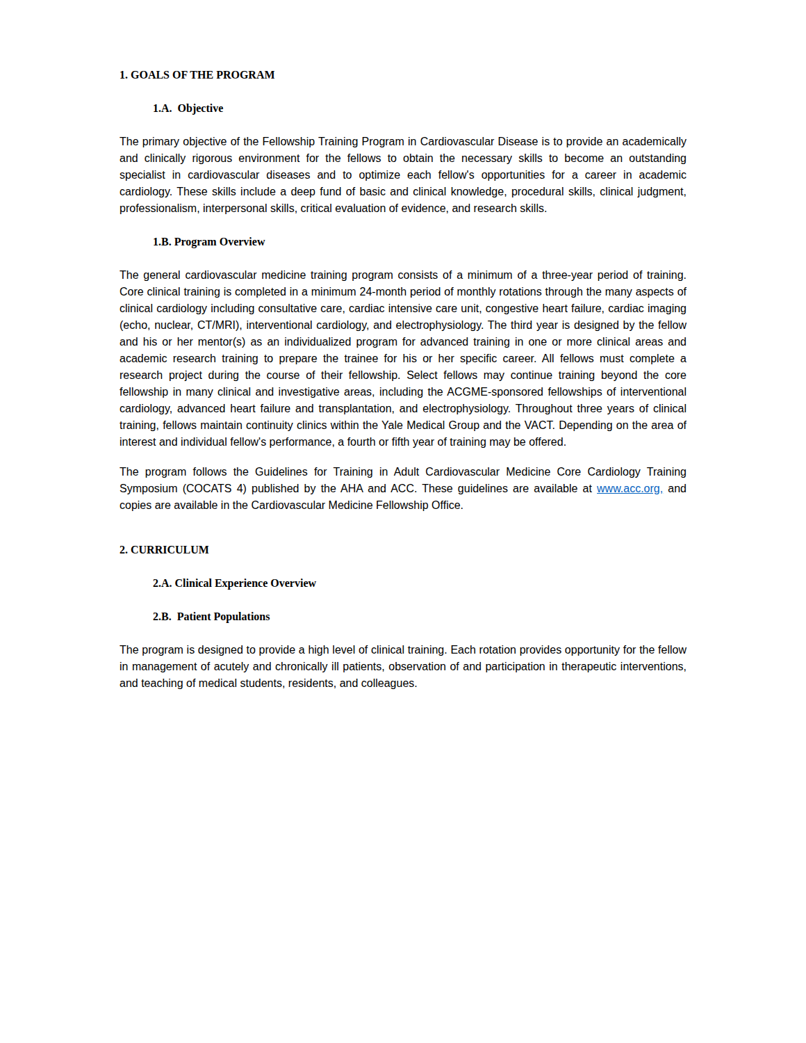1. GOALS OF THE PROGRAM
1.A. Objective
The primary objective of the Fellowship Training Program in Cardiovascular Disease is to provide an academically and clinically rigorous environment for the fellows to obtain the necessary skills to become an outstanding specialist in cardiovascular diseases and to optimize each fellow's opportunities for a career in academic cardiology. These skills include a deep fund of basic and clinical knowledge, procedural skills, clinical judgment, professionalism, interpersonal skills, critical evaluation of evidence, and research skills.
1.B. Program Overview
The general cardiovascular medicine training program consists of a minimum of a three-year period of training. Core clinical training is completed in a minimum 24-month period of monthly rotations through the many aspects of clinical cardiology including consultative care, cardiac intensive care unit, congestive heart failure, cardiac imaging (echo, nuclear, CT/MRI), interventional cardiology, and electrophysiology. The third year is designed by the fellow and his or her mentor(s) as an individualized program for advanced training in one or more clinical areas and academic research training to prepare the trainee for his or her specific career. All fellows must complete a research project during the course of their fellowship. Select fellows may continue training beyond the core fellowship in many clinical and investigative areas, including the ACGME-sponsored fellowships of interventional cardiology, advanced heart failure and transplantation, and electrophysiology. Throughout three years of clinical training, fellows maintain continuity clinics within the Yale Medical Group and the VACT. Depending on the area of interest and individual fellow's performance, a fourth or fifth year of training may be offered.
The program follows the Guidelines for Training in Adult Cardiovascular Medicine Core Cardiology Training Symposium (COCATS 4) published by the AHA and ACC. These guidelines are available at www.acc.org, and copies are available in the Cardiovascular Medicine Fellowship Office.
2. CURRICULUM
2.A. Clinical Experience Overview
2.B. Patient Populations
The program is designed to provide a high level of clinical training. Each rotation provides opportunity for the fellow in management of acutely and chronically ill patients, observation of and participation in therapeutic interventions, and teaching of medical students, residents, and colleagues.